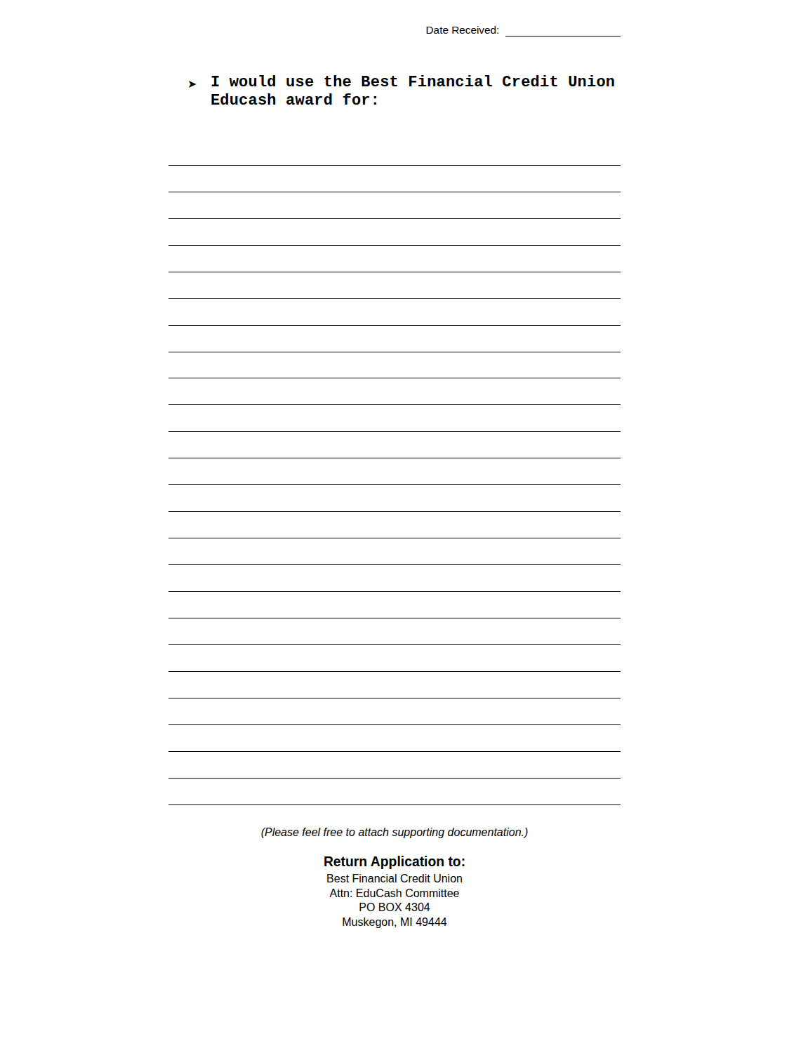Date Received:
I would use the Best Financial Credit Union Educash award for:
(Please feel free to attach supporting documentation.)
Return Application to:
Best Financial Credit Union
Attn: EduCash Committee
PO BOX 4304
Muskegon, MI 49444